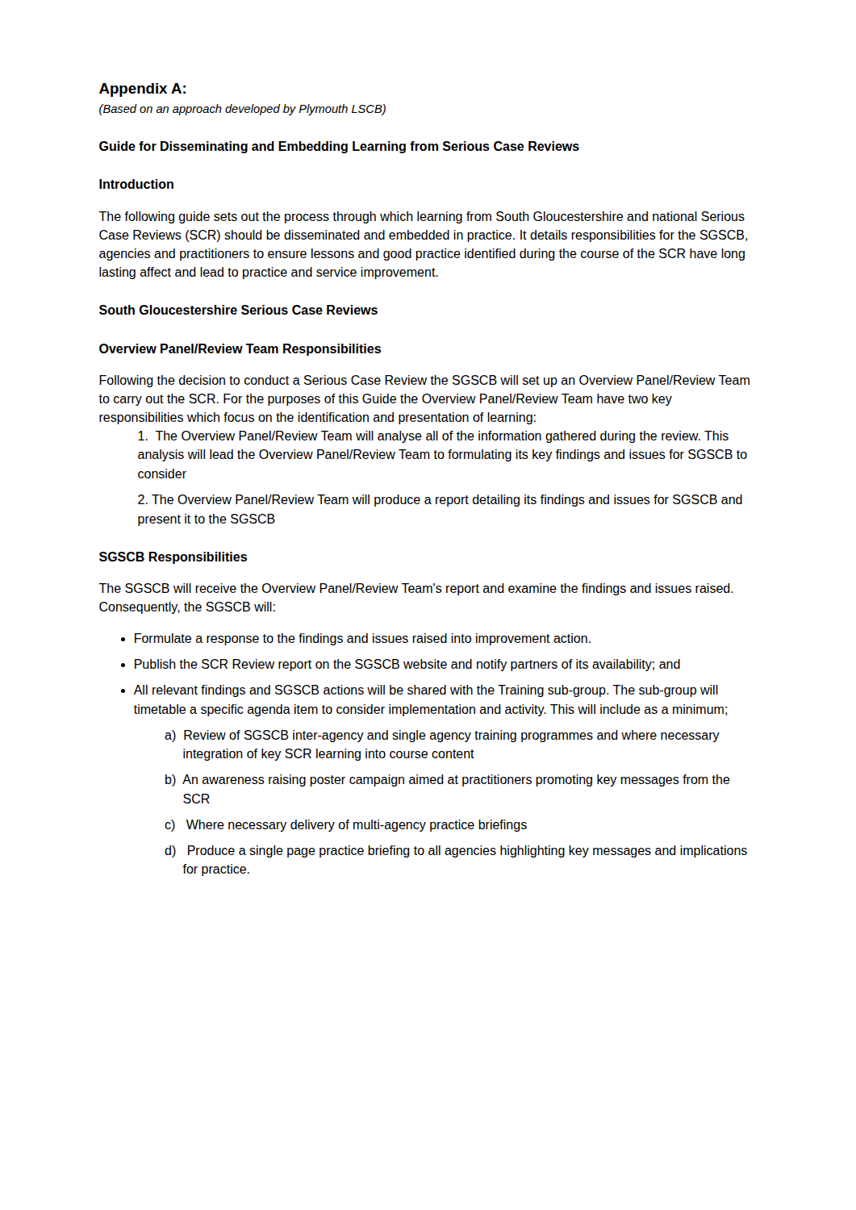Appendix A:
(Based on an approach developed by Plymouth LSCB)
Guide for Disseminating and Embedding Learning from Serious Case Reviews
Introduction
The following guide sets out the process through which learning from South Gloucestershire and national Serious Case Reviews (SCR) should be disseminated and embedded in practice. It details responsibilities for the SGSCB, agencies and practitioners to ensure lessons and good practice identified during the course of the SCR have long lasting affect and lead to practice and service improvement.
South Gloucestershire Serious Case Reviews
Overview Panel/Review Team Responsibilities
Following the decision to conduct a Serious Case Review the SGSCB will set up an Overview Panel/Review Team to carry out the SCR. For the purposes of this Guide the Overview Panel/Review Team have two key responsibilities which focus on the identification and presentation of learning:
1. The Overview Panel/Review Team will analyse all of the information gathered during the review. This analysis will lead the Overview Panel/Review Team to formulating its key findings and issues for SGSCB to consider
2. The Overview Panel/Review Team will produce a report detailing its findings and issues for SGSCB and present it to the SGSCB
SGSCB Responsibilities
The SGSCB will receive the Overview Panel/Review Team's report and examine the findings and issues raised. Consequently, the SGSCB will:
Formulate a response to the findings and issues raised into improvement action.
Publish the SCR Review report on the SGSCB website and notify partners of its availability; and
All relevant findings and SGSCB actions will be shared with the Training sub-group. The sub-group will timetable a specific agenda item to consider implementation and activity. This will include as a minimum;
a) Review of SGSCB inter-agency and single agency training programmes and where necessary integration of key SCR learning into course content
b) An awareness raising poster campaign aimed at practitioners promoting key messages from the SCR
c) Where necessary delivery of multi-agency practice briefings
d) Produce a single page practice briefing to all agencies highlighting key messages and implications for practice.